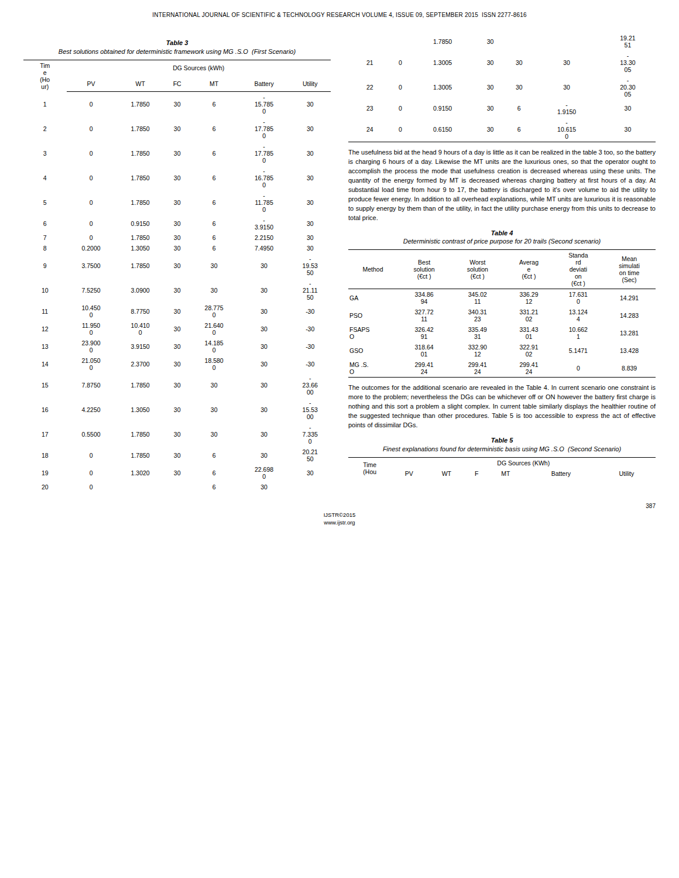INTERNATIONAL JOURNAL OF SCIENTIFIC & TECHNOLOGY RESEARCH VOLUME 4, ISSUE 09, SEPTEMBER 2015 ISSN 2277-8616
Table 3
Best solutions obtained for deterministic framework using MG .S.O (First Scenario)
| Tim e (Ho ur) | DG Sources (kWh) |
| --- | --- |
| PV | WT | FC | MT | Battery | Utility |
| 1 | 0 | 1.7850 | 30 | 6 | - 15.785 0 | 30 |
| 2 | 0 | 1.7850 | 30 | 6 | - 17.785 0 | 30 |
| 3 | 0 | 1.7850 | 30 | 6 | - 17.785 0 | 30 |
| 4 | 0 | 1.7850 | 30 | 6 | - 16.785 0 | 30 |
| 5 | 0 | 1.7850 | 30 | 6 | - 11.785 0 | 30 |
| 6 | 0 | 0.9150 | 30 | 6 | - 3.9150 | 30 |
| 7 | 0 | 1.7850 | 30 | 6 | 2.2150 | 30 |
| 8 | 0.2000 | 1.3050 | 30 | 6 | 7.4950 | 30 |
| 9 | 3.7500 | 1.7850 | 30 | 30 | 30 | - 19.53 50 |
| 10 | 7.5250 | 3.0900 | 30 | 30 | 30 | - 21.11 50 |
| 11 | 10.450 0 | 8.7750 | 30 | 28.775 0 | 30 | -30 |
| 12 | 11.950 0 | 10.410 0 | 30 | 21.640 0 | 30 | -30 |
| 13 | 23.900 0 | 3.9150 | 30 | 14.185 0 | 30 | -30 |
| 14 | 21.050 0 | 2.3700 | 30 | 18.580 0 | 30 | -30 |
| 15 | 7.8750 | 1.7850 | 30 | 30 | 30 | - 23.66 00 |
| 16 | 4.2250 | 1.3050 | 30 | 30 | 30 | - 15.53 00 |
| 17 | 0.5500 | 1.7850 | 30 | 30 | 30 | - 7.335 0 |
| 18 | 0 | 1.7850 | 30 | 6 | 30 | 20.21 50 |
| 19 | 0 | 1.3020 | 30 | 6 | 22.698 0 | 30 |
| 20 | 0 | | | 6 | 30 | |
| | | 1.7850 | 30 | | | 19.21 51 |
| 21 | 0 | 1.3005 | 30 | 30 | 30 | - 13.30 05 |
| 22 | 0 | 1.3005 | 30 | 30 | 30 | - 20.30 05 |
| 23 | 0 | 0.9150 | 30 | 6 | - 1.9150 | 30 |
| 24 | 0 | 0.6150 | 30 | 6 | - 10.615 0 | 30 |
The usefulness bid at the head 9 hours of a day is little as it can be realized in the table 3 too, so the battery is charging 6 hours of a day. Likewise the MT units are the luxurious ones, so that the operator ought to accomplish the process the mode that usefulness creation is decreased whereas using these units. The quantity of the energy formed by MT is decreased whereas charging battery at first hours of a day. At substantial load time from hour 9 to 17, the battery is discharged to it's over volume to aid the utility to produce fewer energy. In addition to all overhead explanations, while MT units are luxurious it is reasonable to supply energy by them than of the utility, in fact the utility purchase energy from this units to decrease to total price.
Table 4
Deterministic contrast of price purpose for 20 trails (Second scenario)
| Method | Best solution (€ct ) | Worst solution (€ct ) | Averag e (€ct ) | Standa rd deviati on (€ct ) | Mean simulati on time (Sec) |
| --- | --- | --- | --- | --- | --- |
| GA | 334.86 94 | 345.02 11 | 336.29 12 | 17.631 0 | 14.291 |
| PSO | 327.72 11 | 340.31 23 | 331.21 02 | 13.124 4 | 14.283 |
| FSAPS O | 326.42 91 | 335.49 31 | 331.43 01 | 10.662 1 | 13.281 |
| GSO | 318.64 01 | 332.90 12 | 322.91 02 | 5.1471 | 13.428 |
| MG .S. O | 299.41 24 | 299.41 24 | 299.41 24 | 0 | 8.839 |
The outcomes for the additional scenario are revealed in the Table 4. In current scenario one constraint is more to the problem; nevertheless the DGs can be whichever off or ON however the battery first charge is nothing and this sort a problem a slight complex. In current table similarly displays the healthier routine of the suggested technique than other procedures. Table 5 is too accessible to express the act of effective points of dissimilar DGs.
Table 5
Finest explanations found for deterministic basis using MG .S.O (Second Scenario)
| Time (Hou | DG Sources (KWh) |
| --- | --- |
| PV | WT | F | MT | Battery | Utility |
387
IJSTR©2015
www.ijstr.org